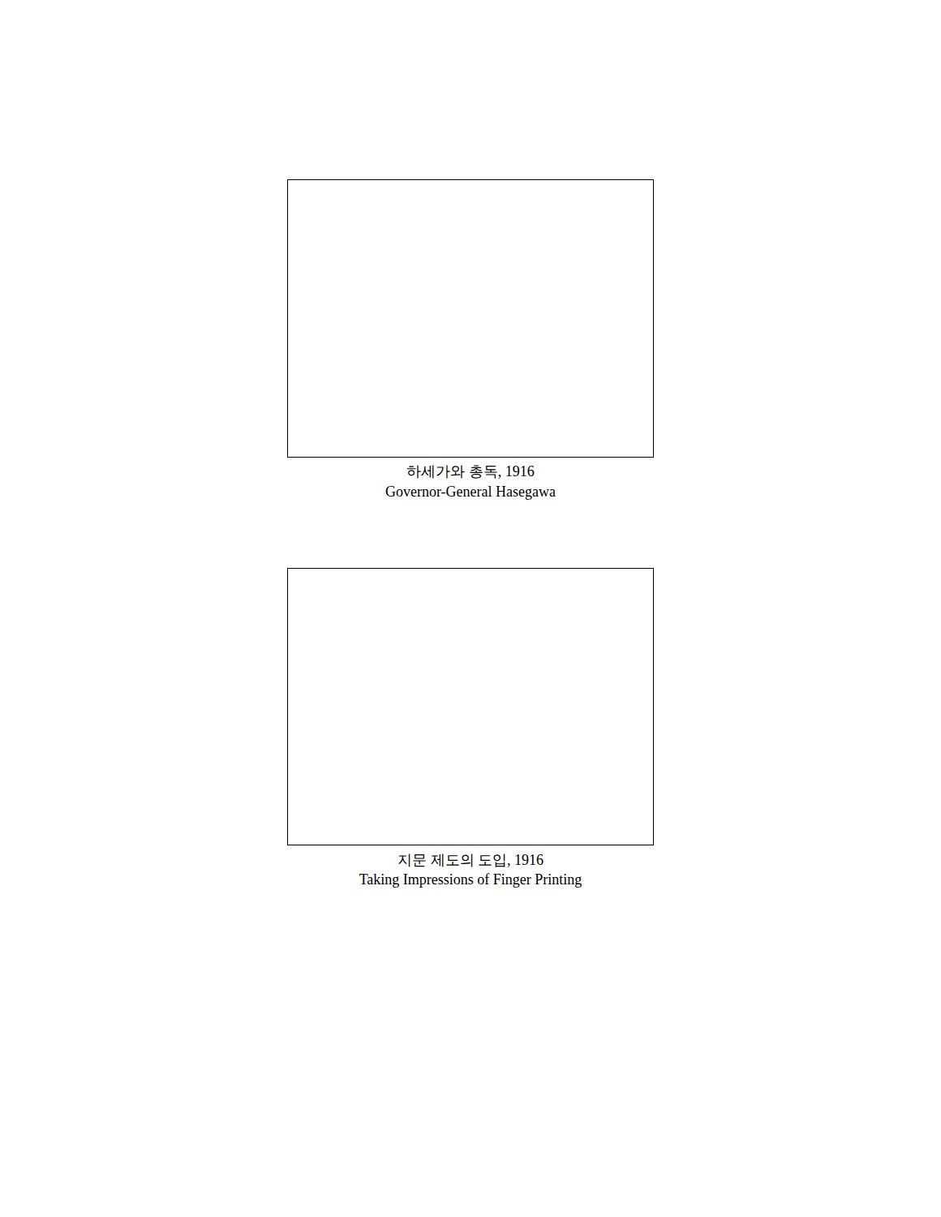하세가와 총독, 1916 Governor-General Hasegawa
지문 제도의 도입, 1916 Taking Impressions of Finger Printing